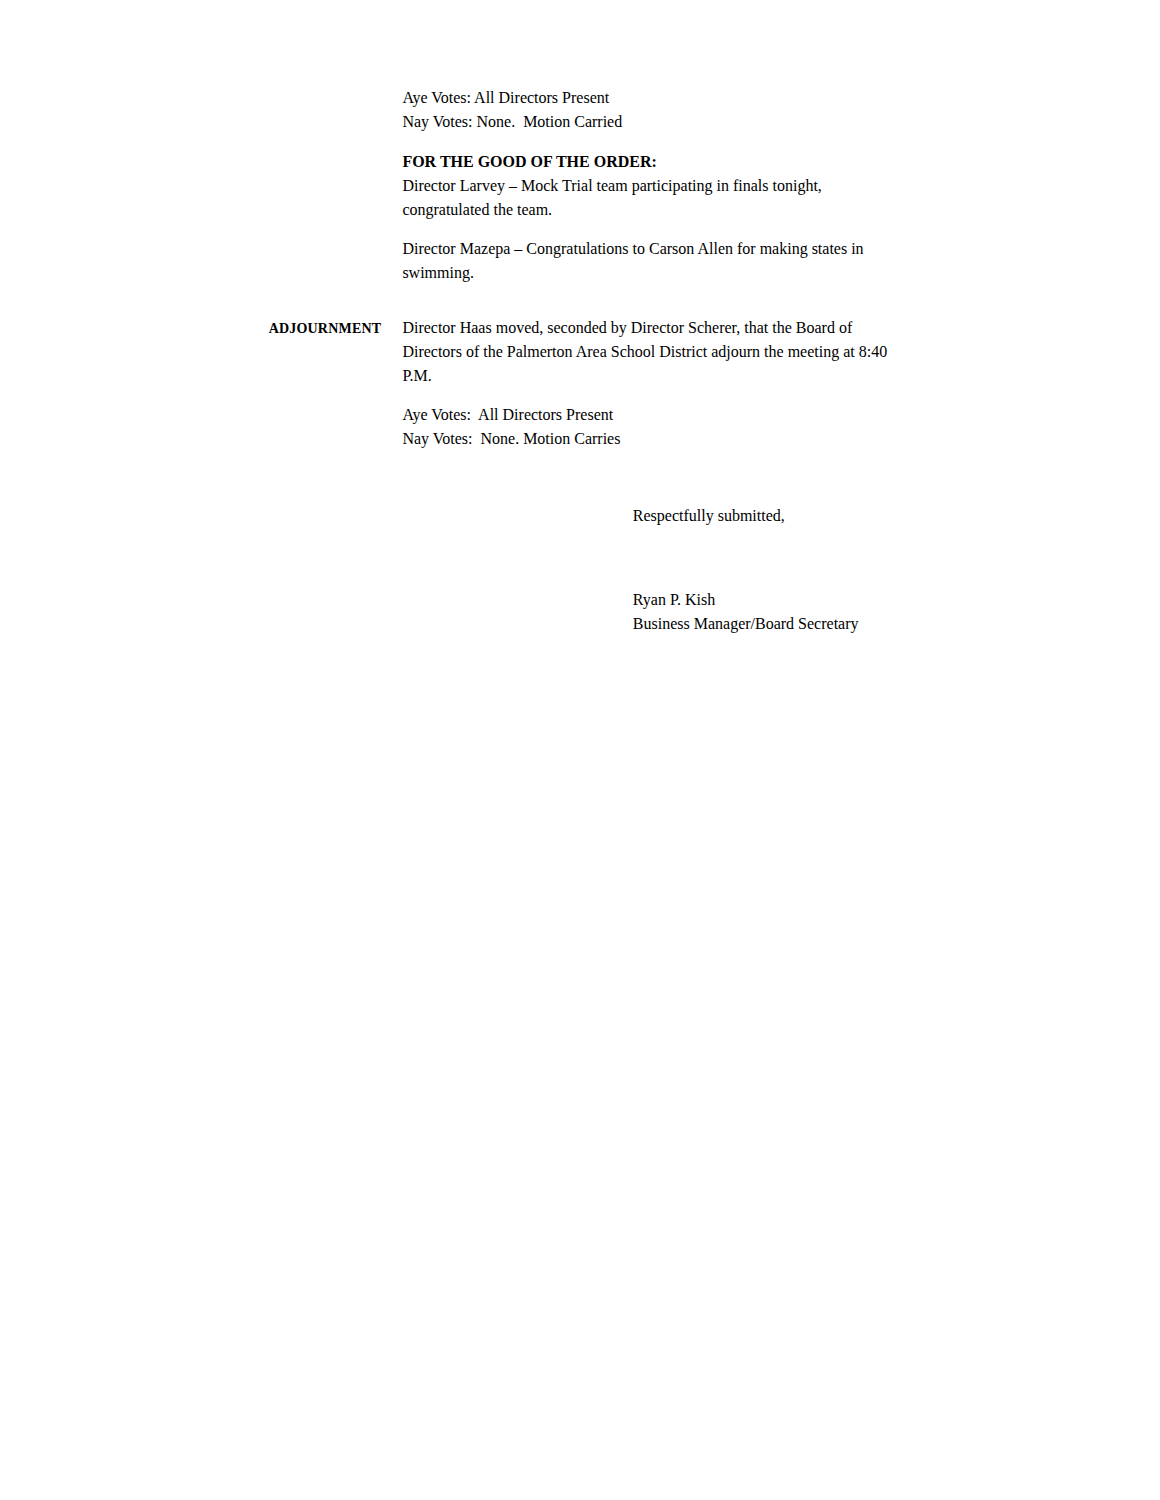Aye Votes: All Directors Present
Nay Votes: None. Motion Carried
FOR THE GOOD OF THE ORDER:
Director Larvey – Mock Trial team participating in finals tonight, congratulated the team.
Director Mazepa – Congratulations to Carson Allen for making states in swimming.
ADJOURNMENT
Director Haas moved, seconded by Director Scherer, that the Board of Directors of the Palmerton Area School District adjourn the meeting at 8:40 P.M.
Aye Votes: All Directors Present
Nay Votes: None. Motion Carries
Respectfully submitted,
Ryan P. Kish
Business Manager/Board Secretary